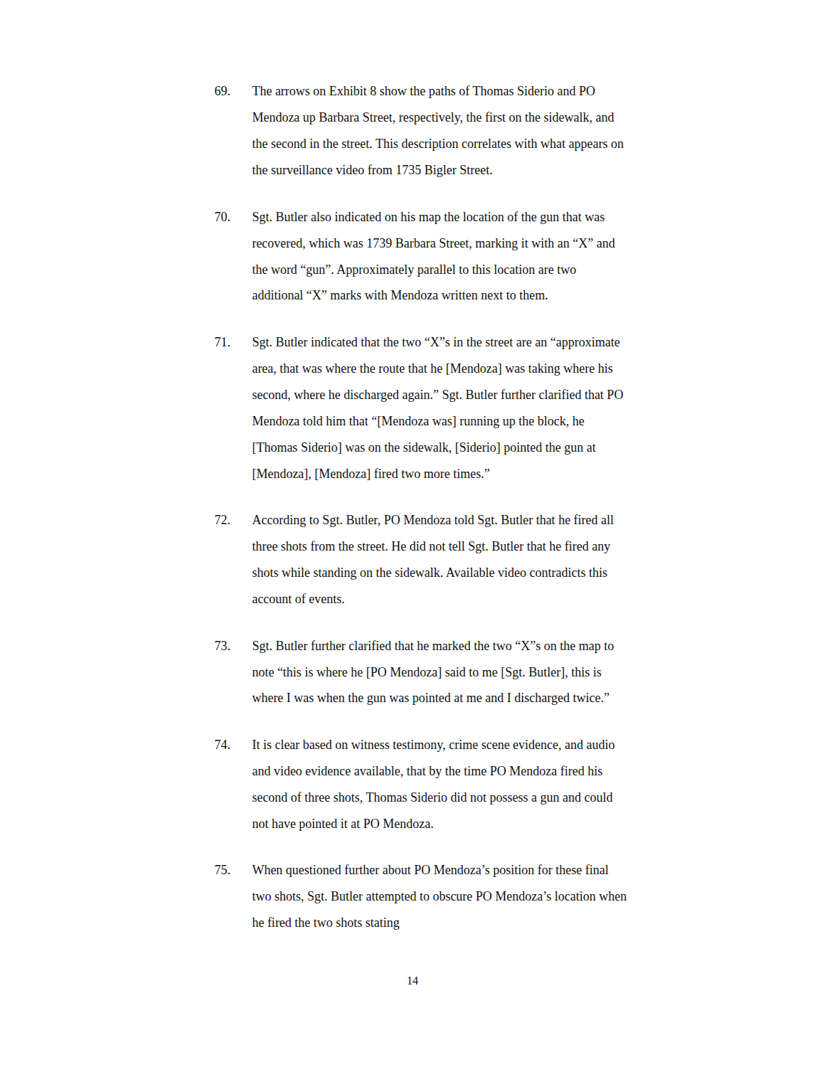69. The arrows on Exhibit 8 show the paths of Thomas Siderio and PO Mendoza up Barbara Street, respectively, the first on the sidewalk, and the second in the street. This description correlates with what appears on the surveillance video from 1735 Bigler Street.
70. Sgt. Butler also indicated on his map the location of the gun that was recovered, which was 1739 Barbara Street, marking it with an “X” and the word “gun”. Approximately parallel to this location are two additional “X” marks with Mendoza written next to them.
71. Sgt. Butler indicated that the two “X”s in the street are an “approximate area, that was where the route that he [Mendoza] was taking where his second, where he discharged again.” Sgt. Butler further clarified that PO Mendoza told him that “[Mendoza was] running up the block, he [Thomas Siderio] was on the sidewalk, [Siderio] pointed the gun at [Mendoza], [Mendoza] fired two more times.”
72. According to Sgt. Butler, PO Mendoza told Sgt. Butler that he fired all three shots from the street. He did not tell Sgt. Butler that he fired any shots while standing on the sidewalk. Available video contradicts this account of events.
73. Sgt. Butler further clarified that he marked the two “X”s on the map to note “this is where he [PO Mendoza] said to me [Sgt. Butler], this is where I was when the gun was pointed at me and I discharged twice.”
74. It is clear based on witness testimony, crime scene evidence, and audio and video evidence available, that by the time PO Mendoza fired his second of three shots, Thomas Siderio did not possess a gun and could not have pointed it at PO Mendoza.
75. When questioned further about PO Mendoza’s position for these final two shots, Sgt. Butler attempted to obscure PO Mendoza’s location when he fired the two shots stating
14